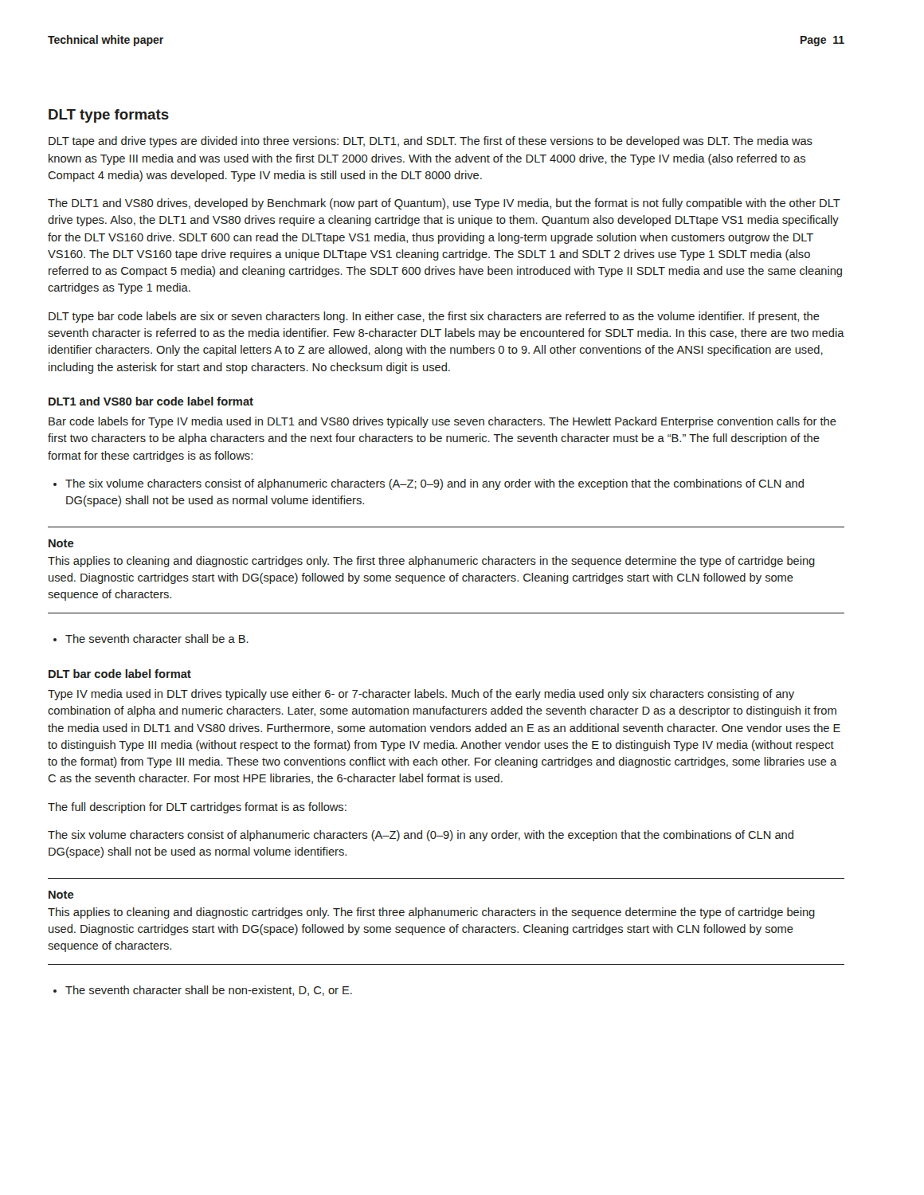Technical white paper Page 11
DLT type formats
DLT tape and drive types are divided into three versions: DLT, DLT1, and SDLT. The first of these versions to be developed was DLT. The media was known as Type III media and was used with the first DLT 2000 drives. With the advent of the DLT 4000 drive, the Type IV media (also referred to as Compact 4 media) was developed. Type IV media is still used in the DLT 8000 drive.
The DLT1 and VS80 drives, developed by Benchmark (now part of Quantum), use Type IV media, but the format is not fully compatible with the other DLT drive types. Also, the DLT1 and VS80 drives require a cleaning cartridge that is unique to them. Quantum also developed DLTtape VS1 media specifically for the DLT VS160 drive. SDLT 600 can read the DLTtape VS1 media, thus providing a long-term upgrade solution when customers outgrow the DLT VS160. The DLT VS160 tape drive requires a unique DLTtape VS1 cleaning cartridge. The SDLT 1 and SDLT 2 drives use Type 1 SDLT media (also referred to as Compact 5 media) and cleaning cartridges. The SDLT 600 drives have been introduced with Type II SDLT media and use the same cleaning cartridges as Type 1 media.
DLT type bar code labels are six or seven characters long. In either case, the first six characters are referred to as the volume identifier. If present, the seventh character is referred to as the media identifier. Few 8-character DLT labels may be encountered for SDLT media. In this case, there are two media identifier characters. Only the capital letters A to Z are allowed, along with the numbers 0 to 9. All other conventions of the ANSI specification are used, including the asterisk for start and stop characters. No checksum digit is used.
DLT1 and VS80 bar code label format
Bar code labels for Type IV media used in DLT1 and VS80 drives typically use seven characters. The Hewlett Packard Enterprise convention calls for the first two characters to be alpha characters and the next four characters to be numeric. The seventh character must be a “B.” The full description of the format for these cartridges is as follows:
The six volume characters consist of alphanumeric characters (A–Z; 0–9) and in any order with the exception that the combinations of CLN and DG(space) shall not be used as normal volume identifiers.
Note
This applies to cleaning and diagnostic cartridges only. The first three alphanumeric characters in the sequence determine the type of cartridge being used. Diagnostic cartridges start with DG(space) followed by some sequence of characters. Cleaning cartridges start with CLN followed by some sequence of characters.
The seventh character shall be a B.
DLT bar code label format
Type IV media used in DLT drives typically use either 6- or 7-character labels. Much of the early media used only six characters consisting of any combination of alpha and numeric characters. Later, some automation manufacturers added the seventh character D as a descriptor to distinguish it from the media used in DLT1 and VS80 drives. Furthermore, some automation vendors added an E as an additional seventh character. One vendor uses the E to distinguish Type III media (without respect to the format) from Type IV media. Another vendor uses the E to distinguish Type IV media (without respect to the format) from Type III media. These two conventions conflict with each other. For cleaning cartridges and diagnostic cartridges, some libraries use a C as the seventh character. For most HPE libraries, the 6-character label format is used.
The full description for DLT cartridges format is as follows:
The six volume characters consist of alphanumeric characters (A–Z) and (0–9) in any order, with the exception that the combinations of CLN and DG(space) shall not be used as normal volume identifiers.
Note
This applies to cleaning and diagnostic cartridges only. The first three alphanumeric characters in the sequence determine the type of cartridge being used. Diagnostic cartridges start with DG(space) followed by some sequence of characters. Cleaning cartridges start with CLN followed by some sequence of characters.
The seventh character shall be non-existent, D, C, or E.